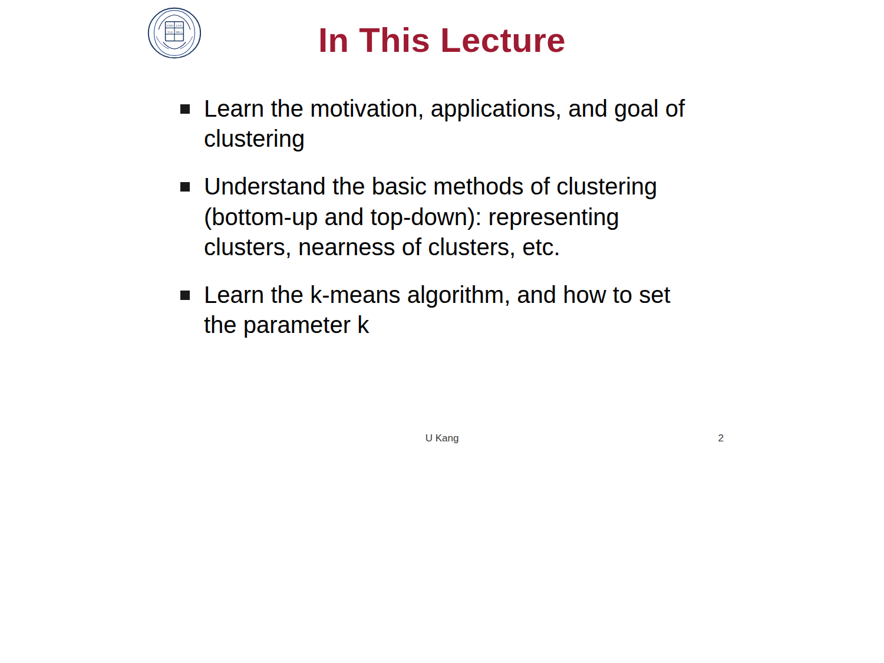VERI LUX TAS MEA
In This Lecture
Learn the motivation, applications, and goal of clustering
Understand the basic methods of clustering (bottom-up and top-down): representing clusters, nearness of clusters, etc.
Learn the k-means algorithm, and how to set the parameter k
U Kang
2